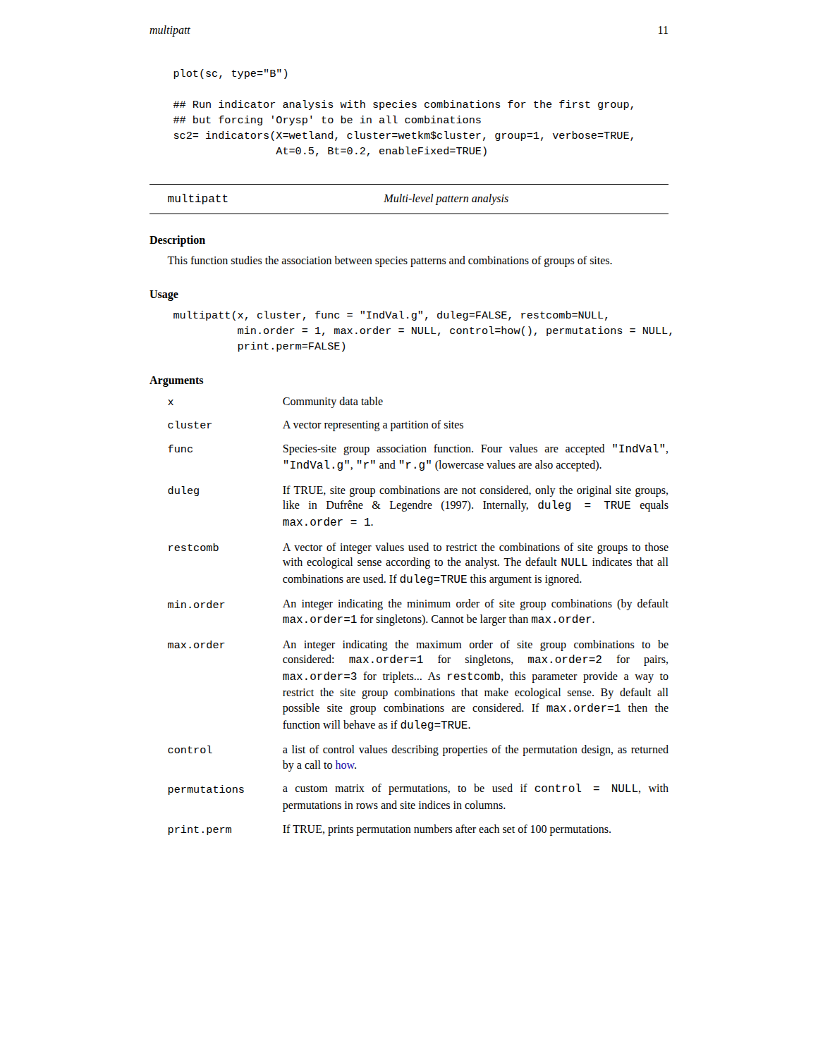multipatt 11
plot(sc, type="B")

## Run indicator analysis with species combinations for the first group,
## but forcing 'Orysp' to be in all combinations
sc2= indicators(X=wetland, cluster=wetkm$cluster, group=1, verbose=TRUE,
                At=0.5, Bt=0.2, enableFixed=TRUE)
multipatt Multi-level pattern analysis
Description
This function studies the association between species patterns and combinations of groups of sites.
Usage
multipatt(x, cluster, func = "IndVal.g", duleg=FALSE, restcomb=NULL,
          min.order = 1, max.order = NULL, control=how(), permutations = NULL,
          print.perm=FALSE)
Arguments
x
Community data table
cluster
A vector representing a partition of sites
func
Species-site group association function. Four values are accepted "IndVal", "IndVal.g", "r" and "r.g" (lowercase values are also accepted).
duleg
If TRUE, site group combinations are not considered, only the original site groups, like in Dufrêne & Legendre (1997). Internally, duleg = TRUE equals max.order = 1.
restcomb
A vector of integer values used to restrict the combinations of site groups to those with ecological sense according to the analyst. The default NULL indicates that all combinations are used. If duleg=TRUE this argument is ignored.
min.order
An integer indicating the minimum order of site group combinations (by default max.order=1 for singletons). Cannot be larger than max.order.
max.order
An integer indicating the maximum order of site group combinations to be considered: max.order=1 for singletons, max.order=2 for pairs, max.order=3 for triplets... As restcomb, this parameter provide a way to restrict the site group combinations that make ecological sense. By default all possible site group combinations are considered. If max.order=1 then the function will behave as if duleg=TRUE.
control
a list of control values describing properties of the permutation design, as returned by a call to how.
permutations
a custom matrix of permutations, to be used if control = NULL, with permutations in rows and site indices in columns.
print.perm
If TRUE, prints permutation numbers after each set of 100 permutations.